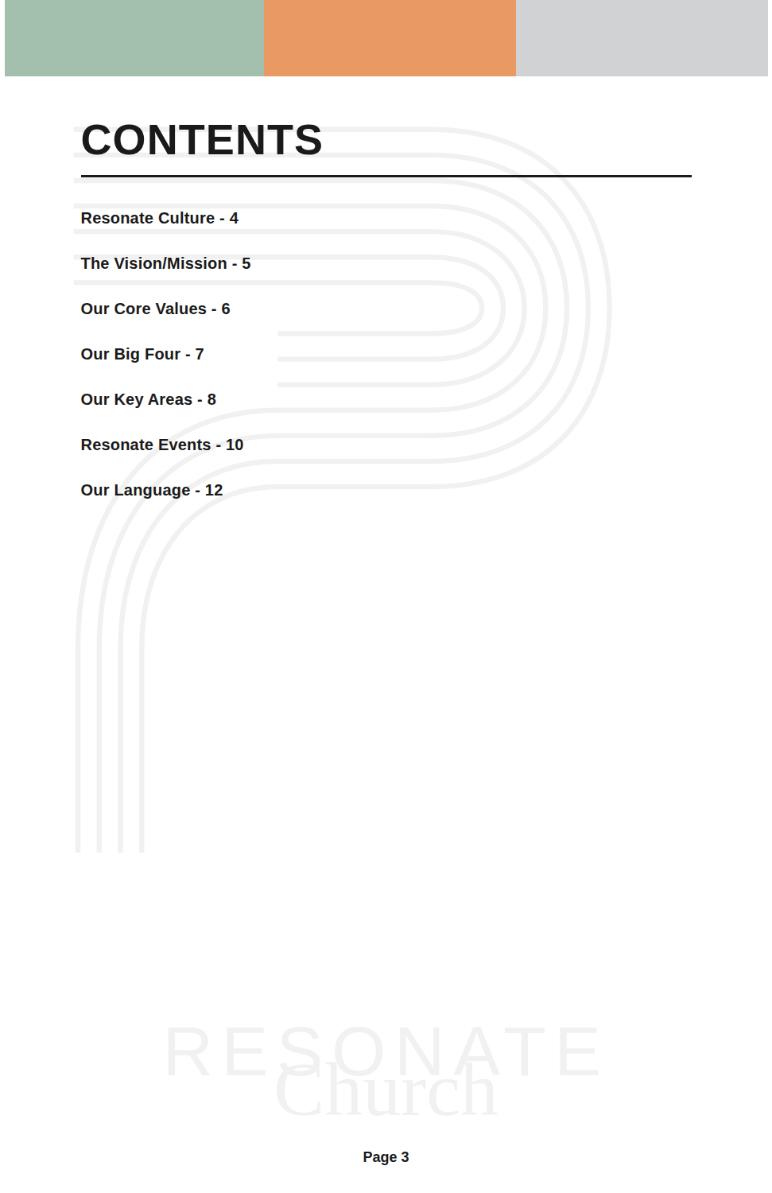RESONATE Church
CONTENTS
Resonate Culture - 4
The Vision/Mission - 5
Our Core Values - 6
Our Big Four - 7
Our Key Areas - 8
Resonate Events - 10
Our Language - 12
Page 3